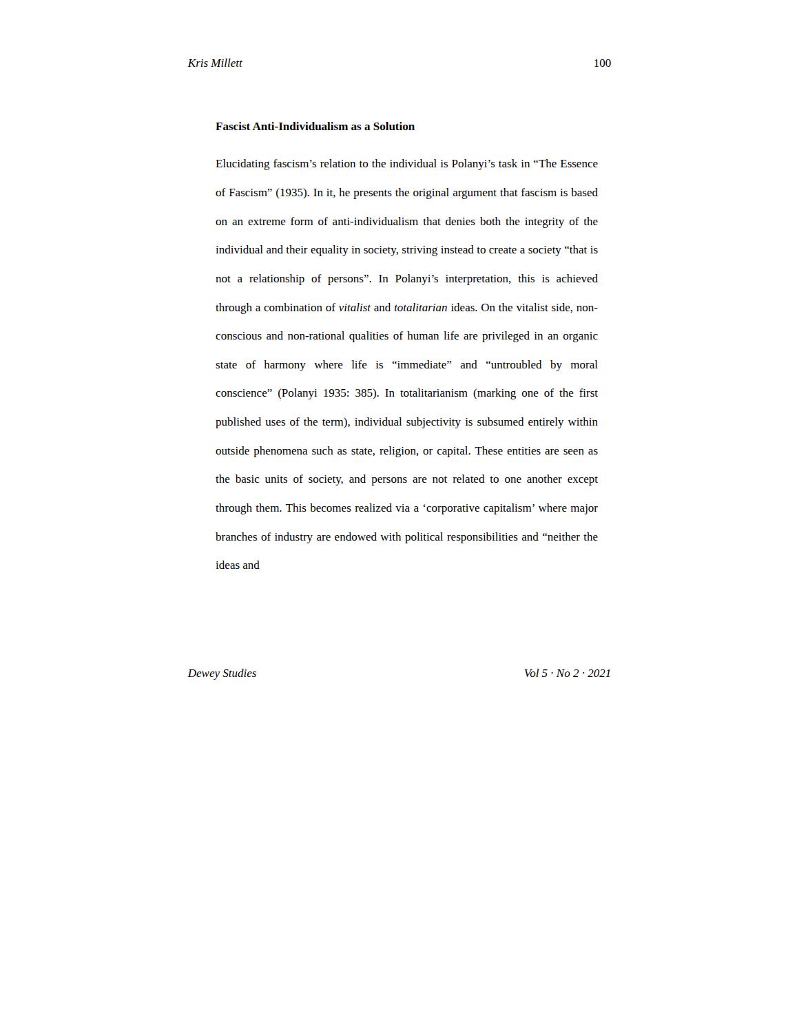Kris Millett 100
Fascist Anti-Individualism as a Solution
Elucidating fascism’s relation to the individual is Polanyi’s task in “The Essence of Fascism” (1935). In it, he presents the original argument that fascism is based on an extreme form of anti-individualism that denies both the integrity of the individual and their equality in society, striving instead to create a society “that is not a relationship of persons”. In Polanyi’s interpretation, this is achieved through a combination of vitalist and totalitarian ideas. On the vitalist side, non-conscious and non-rational qualities of human life are privileged in an organic state of harmony where life is “immediate” and “untroubled by moral conscience” (Polanyi 1935: 385). In totalitarianism (marking one of the first published uses of the term), individual subjectivity is subsumed entirely within outside phenomena such as state, religion, or capital. These entities are seen as the basic units of society, and persons are not related to one another except through them. This becomes realized via a ‘corporative capitalism’ where major branches of industry are endowed with political responsibilities and “neither the ideas and
Dewey Studies Vol 5 · No 2 · 2021